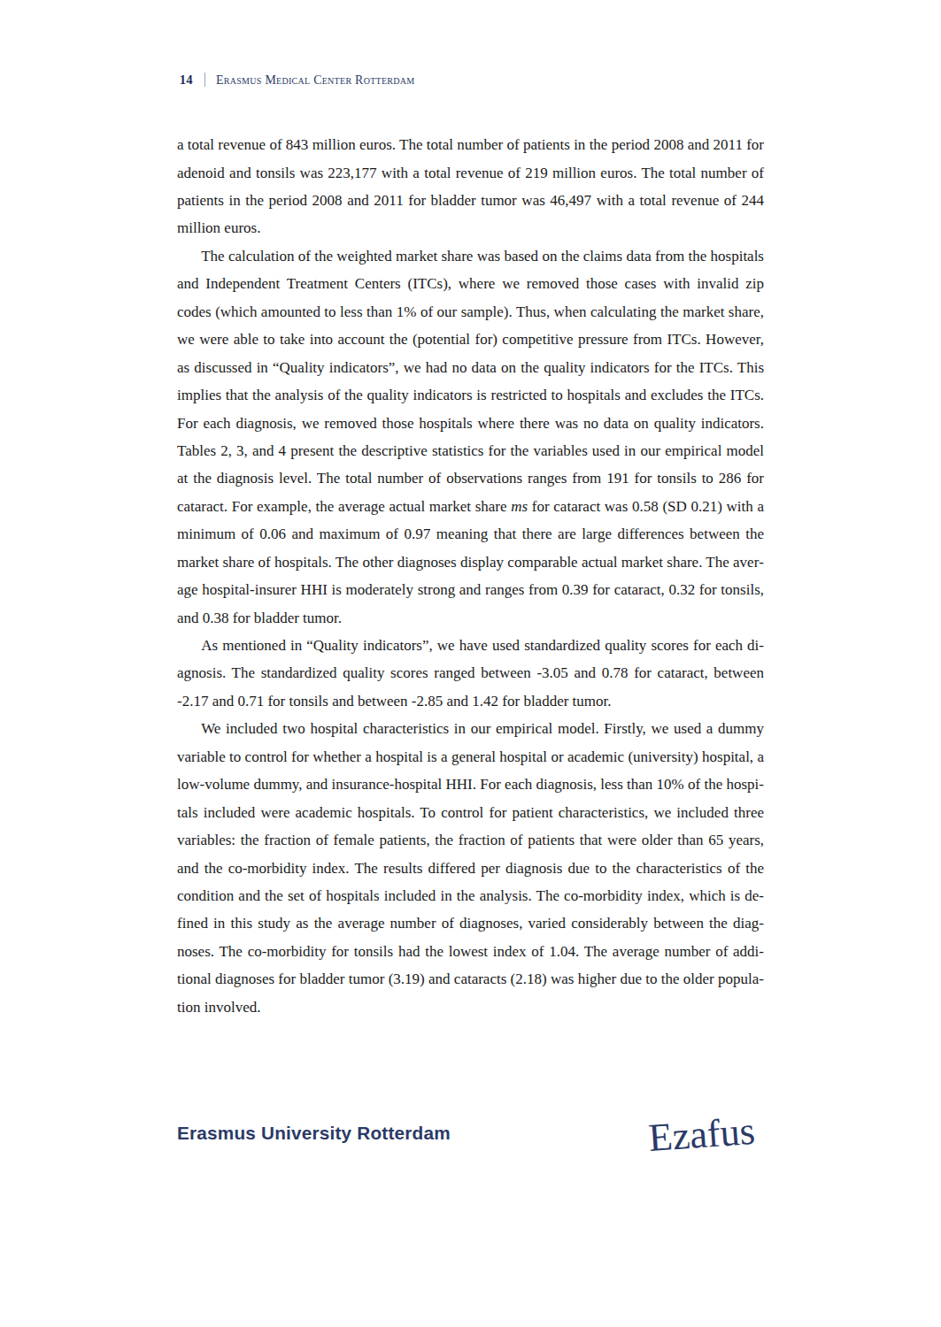14 Erasmus Medical Center Rotterdam
a total revenue of 843 million euros. The total number of patients in the period 2008 and 2011 for adenoid and tonsils was 223,177 with a total revenue of 219 million euros. The total number of patients in the period 2008 and 2011 for bladder tumor was 46,497 with a total revenue of 244 million euros.
The calculation of the weighted market share was based on the claims data from the hospitals and Independent Treatment Centers (ITCs), where we removed those cases with invalid zip codes (which amounted to less than 1% of our sample). Thus, when calculating the market share, we were able to take into account the (potential for) competitive pressure from ITCs. However, as discussed in “Quality indicators”, we had no data on the quality indicators for the ITCs. This implies that the analysis of the quality indicators is restricted to hospitals and excludes the ITCs. For each diagnosis, we removed those hospitals where there was no data on quality indicators. Tables 2, 3, and 4 present the descriptive statistics for the variables used in our empirical model at the diagnosis level. The total number of observations ranges from 191 for tonsils to 286 for cataract. For example, the average actual market share ms for cataract was 0.58 (SD 0.21) with a minimum of 0.06 and maximum of 0.97 meaning that there are large differences between the market share of hospitals. The other diagnoses display comparable actual market share. The average hospital-insurer HHI is moderately strong and ranges from 0.39 for cataract, 0.32 for tonsils, and 0.38 for bladder tumor.
As mentioned in “Quality indicators”, we have used standardized quality scores for each diagnosis. The standardized quality scores ranged between -3.05 and 0.78 for cataract, between -2.17 and 0.71 for tonsils and between -2.85 and 1.42 for bladder tumor.
We included two hospital characteristics in our empirical model. Firstly, we used a dummy variable to control for whether a hospital is a general hospital or academic (university) hospital, a low-volume dummy, and insurance-hospital HHI. For each diagnosis, less than 10% of the hospitals included were academic hospitals. To control for patient characteristics, we included three variables: the fraction of female patients, the fraction of patients that were older than 65 years, and the co-morbidity index. The results differed per diagnosis due to the characteristics of the condition and the set of hospitals included in the analysis. The co-morbidity index, which is defined in this study as the average number of diagnoses, varied considerably between the diagnoses. The co-morbidity for tonsils had the lowest index of 1.04. The average number of additional diagnoses for bladder tumor (3.19) and cataracts (2.18) was higher due to the older population involved.
Erasmus University Rotterdam
Ezafus